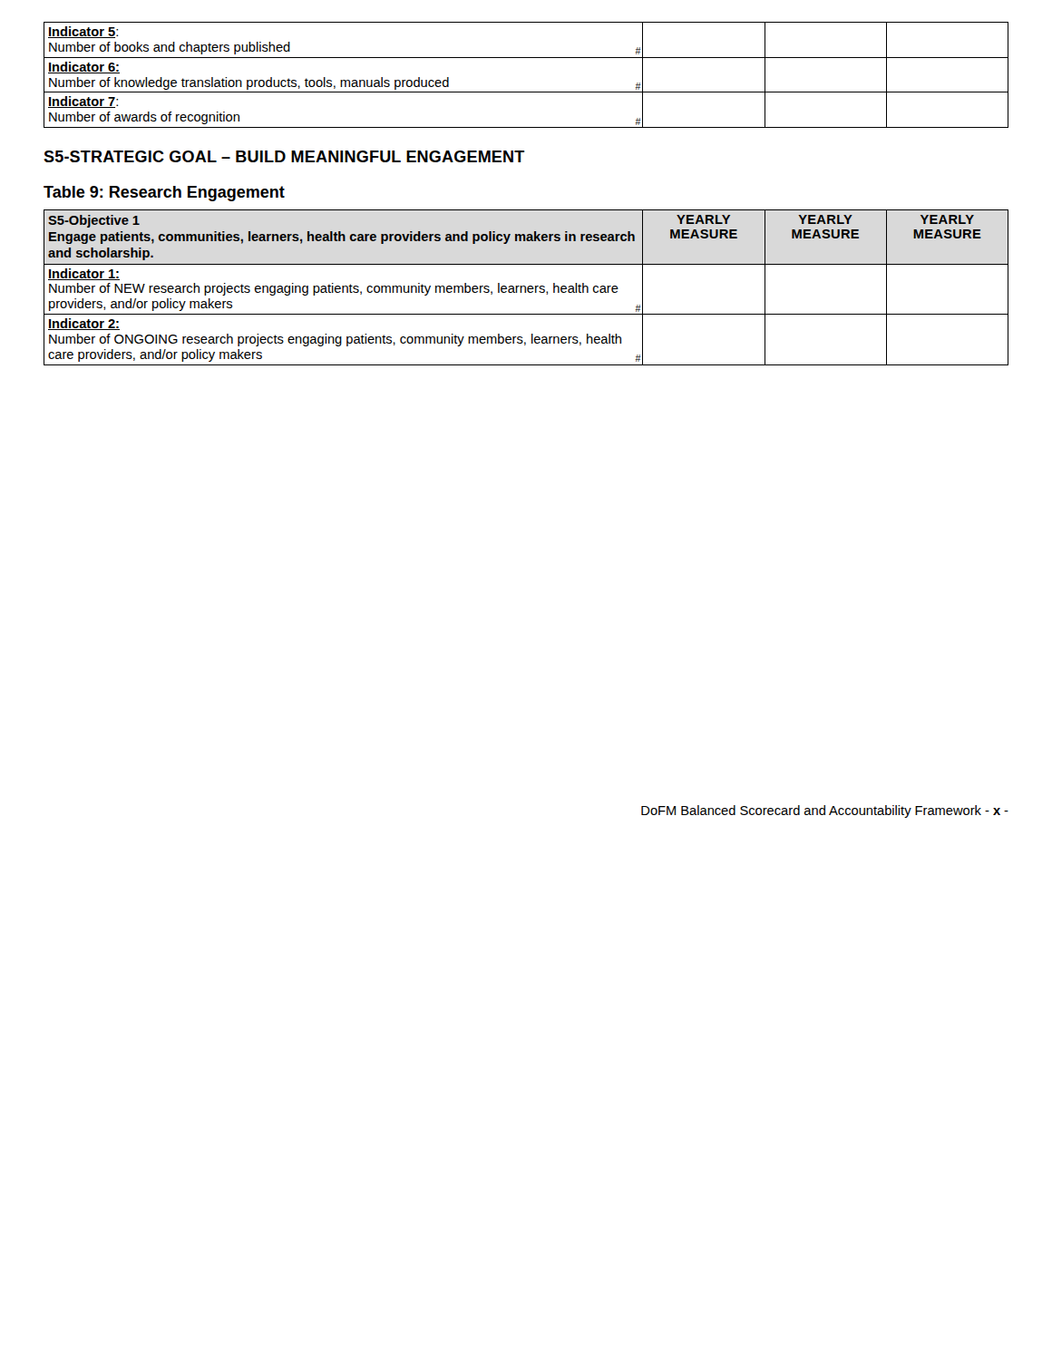| Indicator 5 : Number of books and chapters published # | | | |
| Indicator 6: Number of knowledge translation products, tools, manuals produced # | | | |
| Indicator 7 : Number of awards of recognition # | | | |
S5-STRATEGIC GOAL – BUILD MEANINGFUL ENGAGEMENT
Table 9: Research Engagement
| S5-Objective 1 Engage patients, communities, learners, health care providers and policy makers in research and scholarship. | YEARLY MEASURE | YEARLY MEASURE | YEARLY MEASURE |
| Indicator 1: Number of NEW research projects engaging patients, community members, learners, health care providers, and/or policy makers # | | | |
| Indicator 2: Number of ONGOING research projects engaging patients, community members, learners, health care providers, and/or policy makers # | | | |
DoFM Balanced Scorecard and Accountability Framework - x -